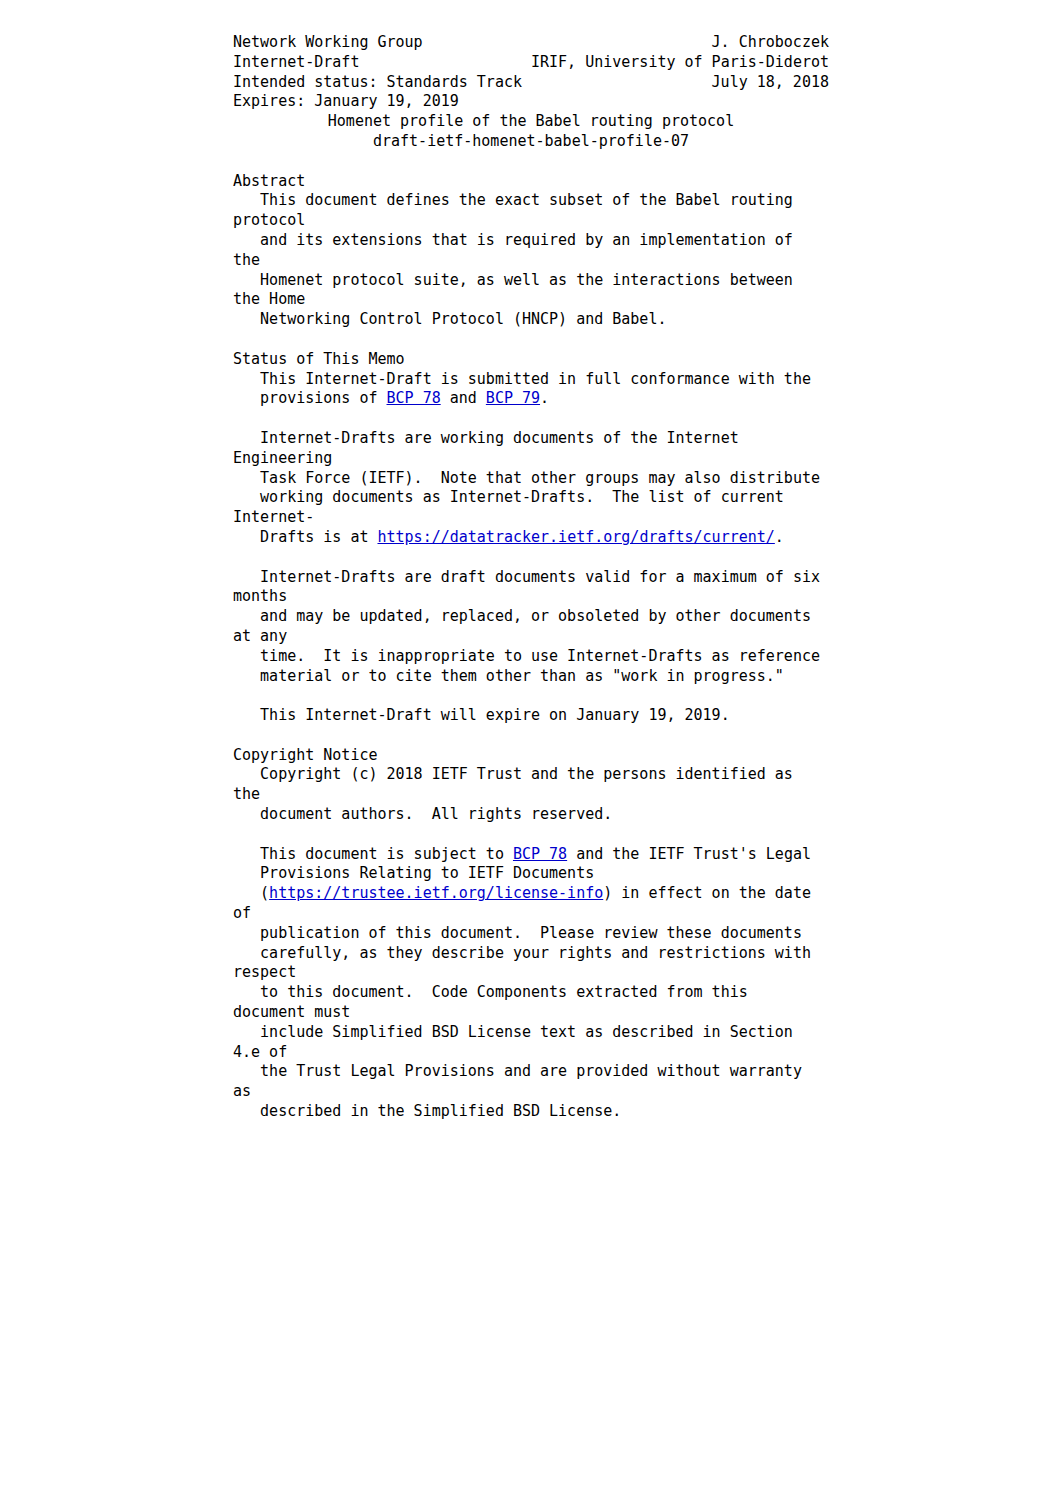Network Working Group J. Chroboczek
Internet-Draft IRIF, University of Paris-Diderot
Intended status: Standards Track July 18, 2018
Expires: January 19, 2019

Homenet profile of the Babel routing protocol
draft-ietf-homenet-babel-profile-07

Abstract
   This document defines the exact subset of the Babel routing protocol
   and its extensions that is required by an implementation of the
   Homenet protocol suite, as well as the interactions between the Home
   Networking Control Protocol (HNCP) and Babel.
Status of This Memo
   This Internet-Draft is submitted in full conformance with the
   provisions of BCP 78 and BCP 79.

   Internet-Drafts are working documents of the Internet Engineering
   Task Force (IETF).  Note that other groups may also distribute
   working documents as Internet-Drafts.  The list of current Internet-
   Drafts is at https://datatracker.ietf.org/drafts/current/.

   Internet-Drafts are draft documents valid for a maximum of six months
   and may be updated, replaced, or obsoleted by other documents at any
   time.  It is inappropriate to use Internet-Drafts as reference
   material or to cite them other than as "work in progress."

   This Internet-Draft will expire on January 19, 2019.
Copyright Notice
   Copyright (c) 2018 IETF Trust and the persons identified as the
   document authors.  All rights reserved.

   This document is subject to BCP 78 and the IETF Trust's Legal
   Provisions Relating to IETF Documents
   (https://trustee.ietf.org/license-info) in effect on the date of
   publication of this document.  Please review these documents
   carefully, as they describe your rights and restrictions with respect
   to this document.  Code Components extracted from this document must
   include Simplified BSD License text as described in Section 4.e of
   the Trust Legal Provisions and are provided without warranty as
   described in the Simplified BSD License.